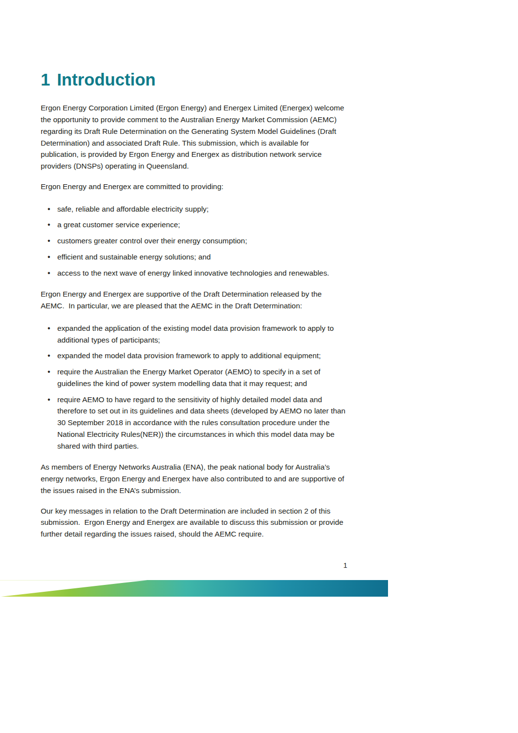1 Introduction
Ergon Energy Corporation Limited (Ergon Energy) and Energex Limited (Energex) welcome the opportunity to provide comment to the Australian Energy Market Commission (AEMC) regarding its Draft Rule Determination on the Generating System Model Guidelines (Draft Determination) and associated Draft Rule. This submission, which is available for publication, is provided by Ergon Energy and Energex as distribution network service providers (DNSPs) operating in Queensland.
Ergon Energy and Energex are committed to providing:
safe, reliable and affordable electricity supply;
a great customer service experience;
customers greater control over their energy consumption;
efficient and sustainable energy solutions; and
access to the next wave of energy linked innovative technologies and renewables.
Ergon Energy and Energex are supportive of the Draft Determination released by the AEMC. In particular, we are pleased that the AEMC in the Draft Determination:
expanded the application of the existing model data provision framework to apply to additional types of participants;
expanded the model data provision framework to apply to additional equipment;
require the Australian the Energy Market Operator (AEMO) to specify in a set of guidelines the kind of power system modelling data that it may request; and
require AEMO to have regard to the sensitivity of highly detailed model data and therefore to set out in its guidelines and data sheets (developed by AEMO no later than 30 September 2018 in accordance with the rules consultation procedure under the National Electricity Rules(NER)) the circumstances in which this model data may be shared with third parties.
As members of Energy Networks Australia (ENA), the peak national body for Australia’s energy networks, Ergon Energy and Energex have also contributed to and are supportive of the issues raised in the ENA’s submission.
Our key messages in relation to the Draft Determination are included in section 2 of this submission. Ergon Energy and Energex are available to discuss this submission or provide further detail regarding the issues raised, should the AEMC require.
1